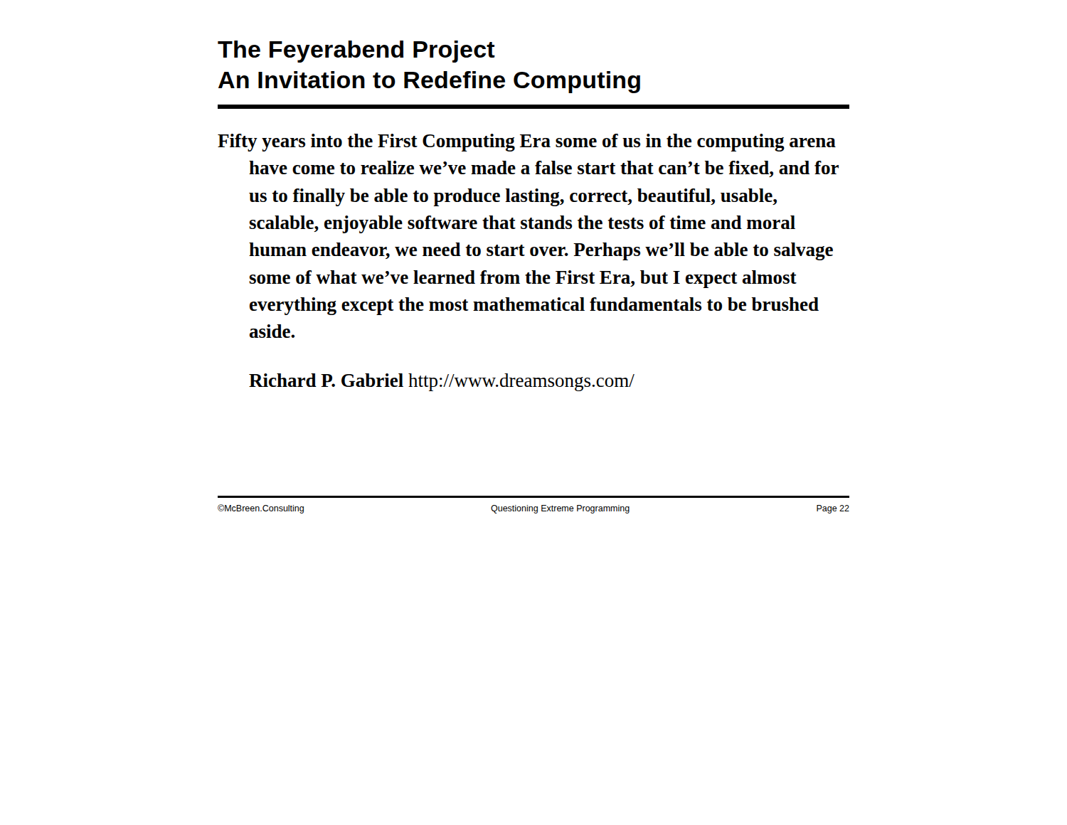The Feyerabend Project
An Invitation to Redefine Computing
Fifty years into the First Computing Era some of us in the computing arena have come to realize we’ve made a false start that can’t be fixed, and for us to finally be able to produce lasting, correct, beautiful, usable, scalable, enjoyable software that stands the tests of time and moral human endeavor, we need to start over. Perhaps we’ll be able to salvage some of what we’ve learned from the First Era, but I expect almost everything except the most mathematical fundamentals to be brushed aside.
Richard P. Gabriel http://www.dreamsongs.com/
©McBreen.Consulting
Questioning Extreme Programming
Page 22